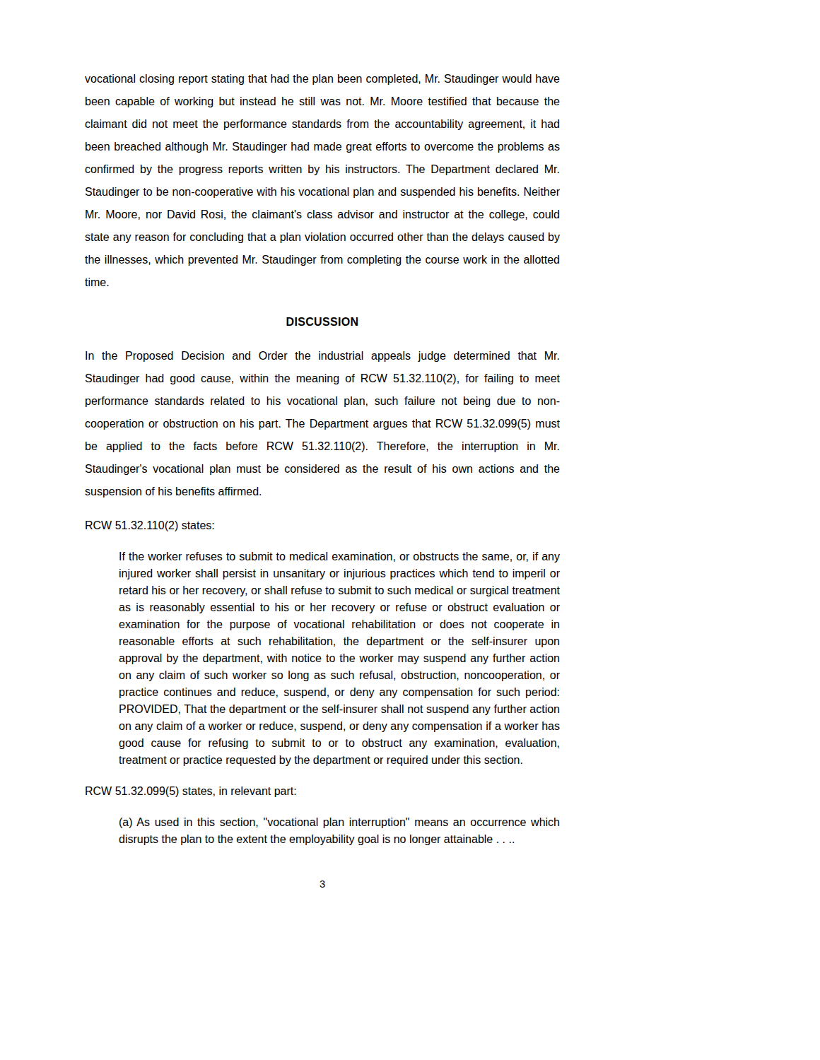vocational closing report stating that had the plan been completed, Mr. Staudinger would have been capable of working but instead he still was not. Mr. Moore testified that because the claimant did not meet the performance standards from the accountability agreement, it had been breached although Mr. Staudinger had made great efforts to overcome the problems as confirmed by the progress reports written by his instructors. The Department declared Mr. Staudinger to be non-cooperative with his vocational plan and suspended his benefits. Neither Mr. Moore, nor David Rosi, the claimant's class advisor and instructor at the college, could state any reason for concluding that a plan violation occurred other than the delays caused by the illnesses, which prevented Mr. Staudinger from completing the course work in the allotted time.
DISCUSSION
In the Proposed Decision and Order the industrial appeals judge determined that Mr. Staudinger had good cause, within the meaning of RCW 51.32.110(2), for failing to meet performance standards related to his vocational plan, such failure not being due to non-cooperation or obstruction on his part. The Department argues that RCW 51.32.099(5) must be applied to the facts before RCW 51.32.110(2). Therefore, the interruption in Mr. Staudinger's vocational plan must be considered as the result of his own actions and the suspension of his benefits affirmed.
RCW 51.32.110(2) states:
If the worker refuses to submit to medical examination, or obstructs the same, or, if any injured worker shall persist in unsanitary or injurious practices which tend to imperil or retard his or her recovery, or shall refuse to submit to such medical or surgical treatment as is reasonably essential to his or her recovery or refuse or obstruct evaluation or examination for the purpose of vocational rehabilitation or does not cooperate in reasonable efforts at such rehabilitation, the department or the self-insurer upon approval by the department, with notice to the worker may suspend any further action on any claim of such worker so long as such refusal, obstruction, noncooperation, or practice continues and reduce, suspend, or deny any compensation for such period: PROVIDED, That the department or the self-insurer shall not suspend any further action on any claim of a worker or reduce, suspend, or deny any compensation if a worker has good cause for refusing to submit to or to obstruct any examination, evaluation, treatment or practice requested by the department or required under this section.
RCW 51.32.099(5) states, in relevant part:
(a) As used in this section, "vocational plan interruption" means an occurrence which disrupts the plan to the extent the employability goal is no longer attainable . . ..
3